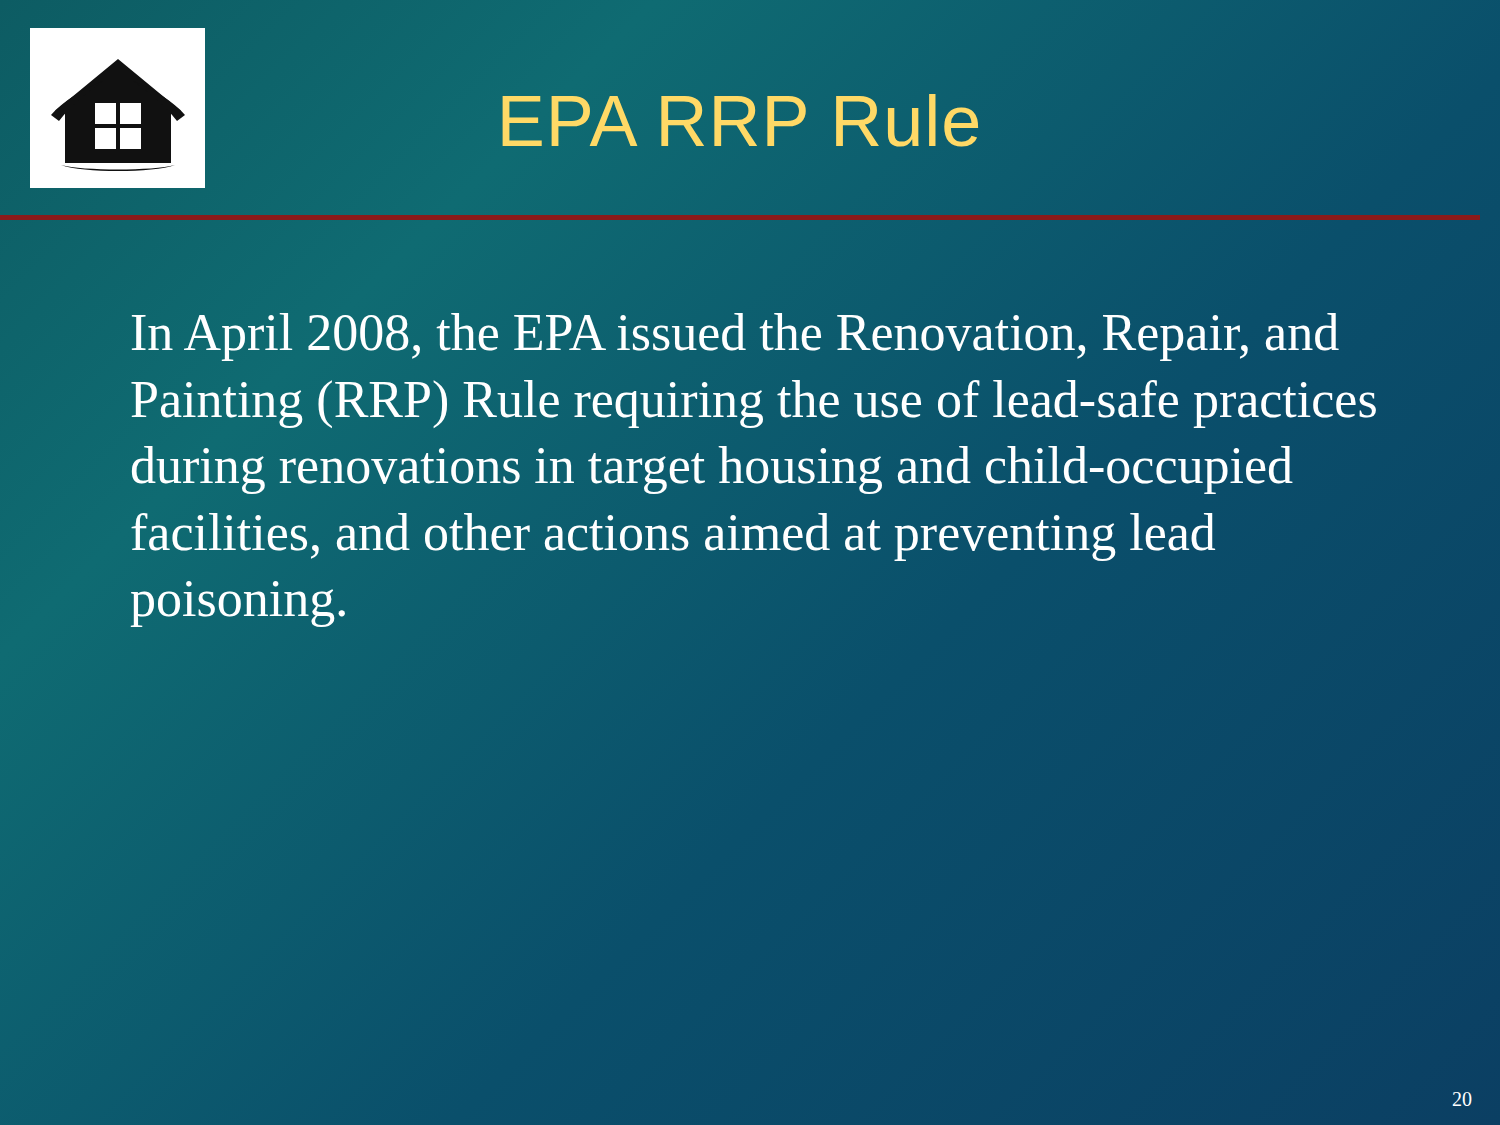EPA RRP Rule
In April 2008, the EPA issued the Renovation, Repair, and Painting (RRP) Rule requiring the use of lead-safe practices during renovations in target housing and child-occupied facilities, and other actions aimed at preventing lead poisoning.
20